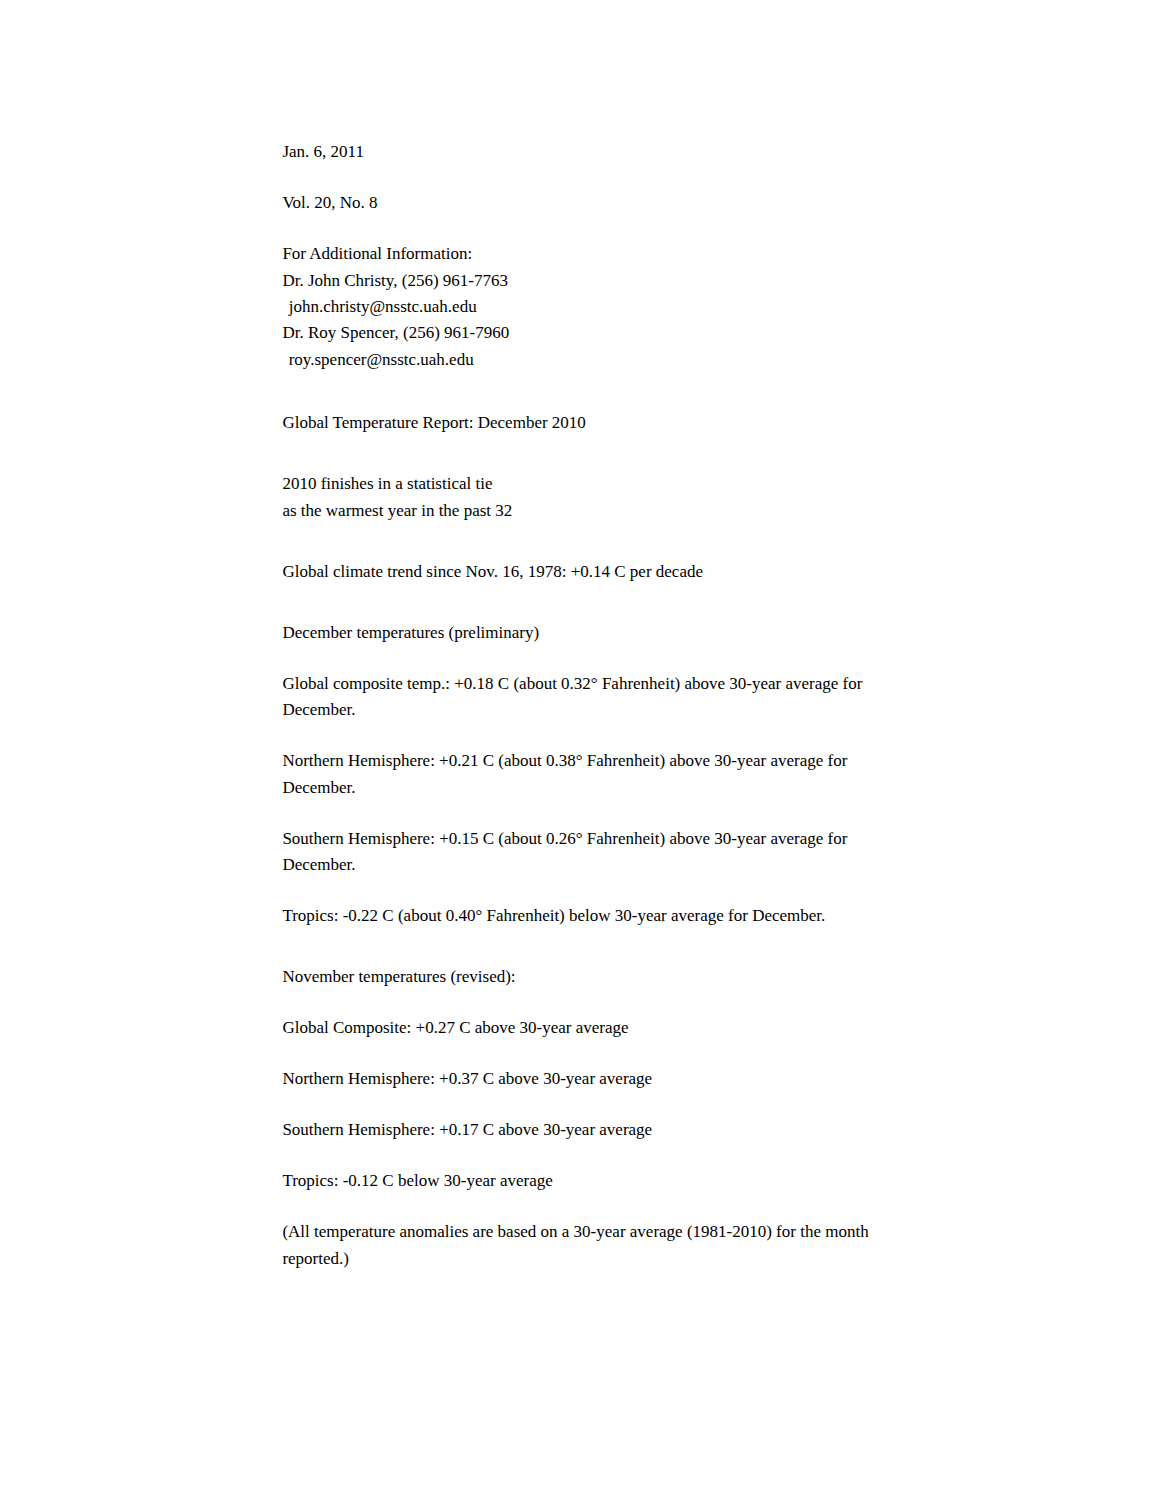Jan. 6, 2011
Vol. 20, No. 8
For Additional Information:
Dr. John Christy, (256) 961-7763
john.christy@nsstc.uah.edu
Dr. Roy Spencer, (256) 961-7960
roy.spencer@nsstc.uah.edu
Global Temperature Report: December 2010
2010 finishes in a statistical tie
as the warmest year in the past 32
Global climate trend since Nov. 16, 1978: +0.14 C per decade
December temperatures (preliminary)
Global composite temp.: +0.18 C (about 0.32° Fahrenheit) above 30-year average for December.
Northern Hemisphere: +0.21 C (about 0.38° Fahrenheit) above 30-year average for December.
Southern Hemisphere: +0.15 C (about 0.26° Fahrenheit) above 30-year average for December.
Tropics: -0.22 C (about 0.40° Fahrenheit) below 30-year average for December.
November temperatures (revised):
Global Composite: +0.27 C above 30-year average
Northern Hemisphere: +0.37 C above 30-year average
Southern Hemisphere: +0.17 C above 30-year average
Tropics: -0.12 C below 30-year average
(All temperature anomalies are based on a 30-year average (1981-2010) for the month reported.)